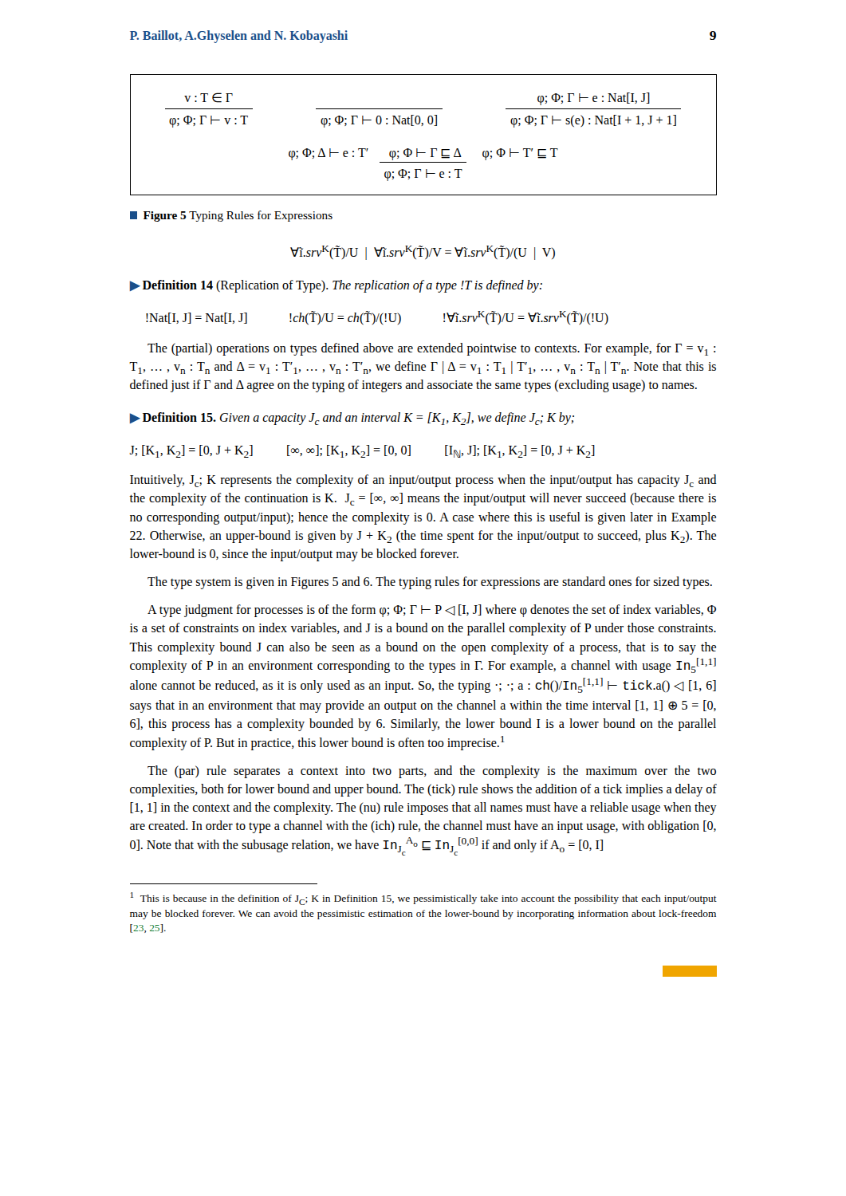P. Baillot, A.Ghyselen and N. Kobayashi 9
v : T ∈ Γ φ; Φ; Γ ⊢ v : T φ; Φ; Γ ⊢ 0 : Nat[0, 0] φ; Φ; Γ ⊢ e : Nat[I, J] φ; Φ; Γ ⊢ s(e) : Nat[I + 1, J + 1]
φ; Φ; Δ ⊢ e : T′ φ; Φ ⊢ Γ ⊑ Δ φ; Φ ⊢ T′ ⊑ T φ; Φ; Γ ⊢ e : T
Figure 5 Typing Rules for Expressions
∀ĩ.srvK(T̃)/U | ∀ĩ.srvK(T̃)/V = ∀ĩ.srvK(T̃)/(U | V)
▶ Definition 14 (Replication of Type). The replication of a type !T is defined by:
!Nat[I, J] = Nat[I, J] !ch(T̃)/U = ch(T̃)/(!U) !∀ĩ.srvK(T̃)/U = ∀ĩ.srvK(T̃)/(!U)
The (partial) operations on types defined above are extended pointwise to contexts. For example, for Γ = v1 : T1, … , vn : Tn and Δ = v1 : T′1, … , vn : T′n, we define Γ | Δ = v1 : T1 | T′1, … , vn : Tn | T′n. Note that this is defined just if Γ and Δ agree on the typing of integers and associate the same types (excluding usage) to names.
▶ Definition 15. Given a capacity Jc and an interval K = [K1, K2], we define Jc; K by;
J; [K1, K2] = [0, J + K2] [∞, ∞]; [K1, K2] = [0, 0] [Iℕ, J]; [K1, K2] = [0, J + K2]
Intuitively, Jc; K represents the complexity of an input/output process when the input/output has capacity Jc and the complexity of the continuation is K. Jc = [∞, ∞] means the input/output will never succeed (because there is no corresponding output/input); hence the complexity is 0. A case where this is useful is given later in Example 22. Otherwise, an upper-bound is given by J + K2 (the time spent for the input/output to succeed, plus K2). The lower-bound is 0, since the input/output may be blocked forever.
The type system is given in Figures 5 and 6. The typing rules for expressions are standard ones for sized types.
A type judgment for processes is of the form φ; Φ; Γ ⊢ P ◁ [I, J] where φ denotes the set of index variables, Φ is a set of constraints on index variables, and J is a bound on the parallel complexity of P under those constraints. This complexity bound J can also be seen as a bound on the open complexity of a process, that is to say the complexity of P in an environment corresponding to the types in Γ. For example, a channel with usage In5[1,1] alone cannot be reduced, as it is only used as an input. So, the typing ·; ·; a : ch()/In5[1,1] ⊢ tick.a() ◁ [1, 6] says that in an environment that may provide an output on the channel a within the time interval [1, 1] ⊕ 5 = [0, 6], this process has a complexity bounded by 6. Similarly, the lower bound I is a lower bound on the parallel complexity of P. But in practice, this lower bound is often too imprecise.1
The (par) rule separates a context into two parts, and the complexity is the maximum over the two complexities, both for lower bound and upper bound. The (tick) rule shows the addition of a tick implies a delay of [1, 1] in the context and the complexity. The (nu) rule imposes that all names must have a reliable usage when they are created. In order to type a channel with the (ich) rule, the channel must have an input usage, with obligation [0, 0]. Note that with the subusage relation, we have InJcAo ⊑ InJc[0,0] if and only if Ao = [0, I]
1 This is because in the definition of JC; K in Definition 15, we pessimistically take into account the possibility that each input/output may be blocked forever. We can avoid the pessimistic estimation of the lower-bound by incorporating information about lock-freedom [23, 25].